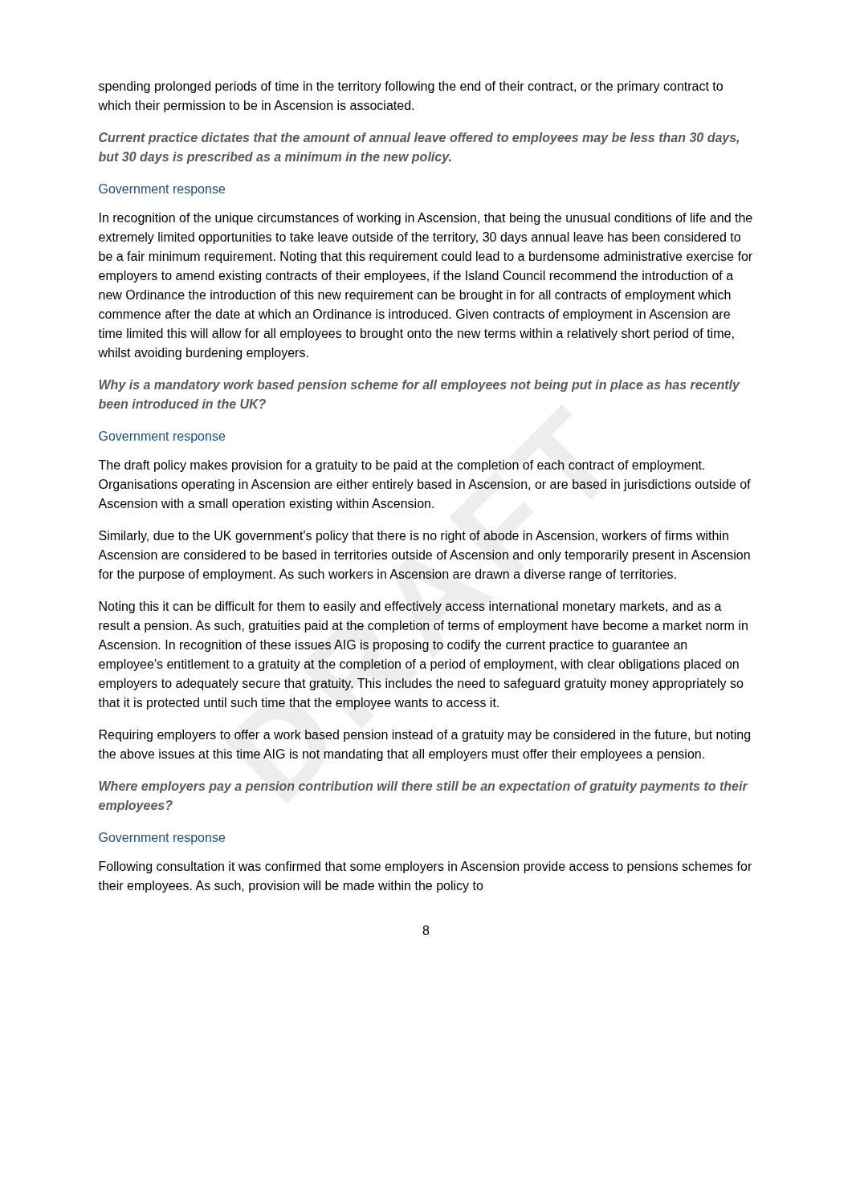DRAFT
spending prolonged periods of time in the territory following the end of their contract, or the primary contract to which their permission to be in Ascension is associated.
Current practice dictates that the amount of annual leave offered to employees may be less than 30 days, but 30 days is prescribed as a minimum in the new policy.
Government response
In recognition of the unique circumstances of working in Ascension, that being the unusual conditions of life and the extremely limited opportunities to take leave outside of the territory, 30 days annual leave has been considered to be a fair minimum requirement. Noting that this requirement could lead to a burdensome administrative exercise for employers to amend existing contracts of their employees, if the Island Council recommend the introduction of a new Ordinance the introduction of this new requirement can be brought in for all contracts of employment which commence after the date at which an Ordinance is introduced. Given contracts of employment in Ascension are time limited this will allow for all employees to brought onto the new terms within a relatively short period of time, whilst avoiding burdening employers.
Why is a mandatory work based pension scheme for all employees not being put in place as has recently been introduced in the UK?
Government response
The draft policy makes provision for a gratuity to be paid at the completion of each contract of employment. Organisations operating in Ascension are either entirely based in Ascension, or are based in jurisdictions outside of Ascension with a small operation existing within Ascension.
Similarly, due to the UK government's policy that there is no right of abode in Ascension, workers of firms within Ascension are considered to be based in territories outside of Ascension and only temporarily present in Ascension for the purpose of employment. As such workers in Ascension are drawn a diverse range of territories.
Noting this it can be difficult for them to easily and effectively access international monetary markets, and as a result a pension. As such, gratuities paid at the completion of terms of employment have become a market norm in Ascension. In recognition of these issues AIG is proposing to codify the current practice to guarantee an employee's entitlement to a gratuity at the completion of a period of employment, with clear obligations placed on employers to adequately secure that gratuity. This includes the need to safeguard gratuity money appropriately so that it is protected until such time that the employee wants to access it.
Requiring employers to offer a work based pension instead of a gratuity may be considered in the future, but noting the above issues at this time AIG is not mandating that all employers must offer their employees a pension.
Where employers pay a pension contribution will there still be an expectation of gratuity payments to their employees?
Government response
Following consultation it was confirmed that some employers in Ascension provide access to pensions schemes for their employees. As such, provision will be made within the policy to
8